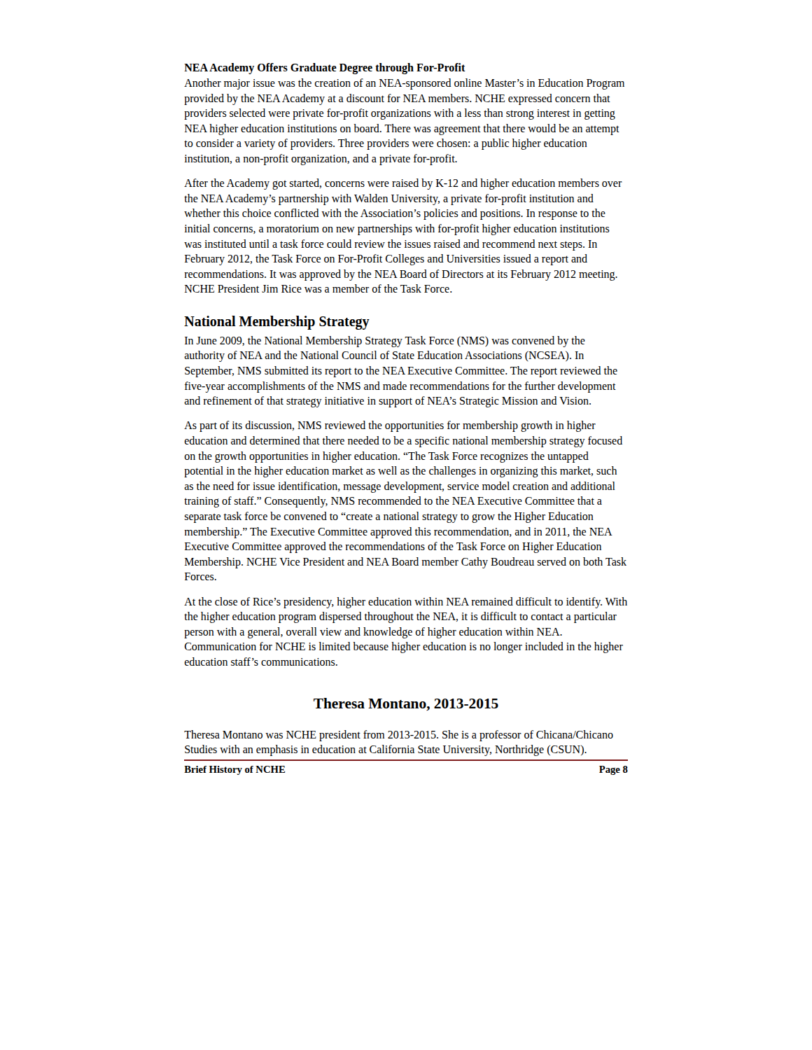NEA Academy Offers Graduate Degree through For-Profit
Another major issue was the creation of an NEA-sponsored online Master’s in Education Program provided by the NEA Academy at a discount for NEA members. NCHE expressed concern that providers selected were private for-profit organizations with a less than strong interest in getting NEA higher education institutions on board. There was agreement that there would be an attempt to consider a variety of providers. Three providers were chosen: a public higher education institution, a non-profit organization, and a private for-profit.
After the Academy got started, concerns were raised by K-12 and higher education members over the NEA Academy’s partnership with Walden University, a private for-profit institution and whether this choice conflicted with the Association’s policies and positions. In response to the initial concerns, a moratorium on new partnerships with for-profit higher education institutions was instituted until a task force could review the issues raised and recommend next steps. In February 2012, the Task Force on For-Profit Colleges and Universities issued a report and recommendations. It was approved by the NEA Board of Directors at its February 2012 meeting. NCHE President Jim Rice was a member of the Task Force.
National Membership Strategy
In June 2009, the National Membership Strategy Task Force (NMS) was convened by the authority of NEA and the National Council of State Education Associations (NCSEA). In September, NMS submitted its report to the NEA Executive Committee. The report reviewed the five-year accomplishments of the NMS and made recommendations for the further development and refinement of that strategy initiative in support of NEA’s Strategic Mission and Vision.
As part of its discussion, NMS reviewed the opportunities for membership growth in higher education and determined that there needed to be a specific national membership strategy focused on the growth opportunities in higher education. “The Task Force recognizes the untapped potential in the higher education market as well as the challenges in organizing this market, such as the need for issue identification, message development, service model creation and additional training of staff.” Consequently, NMS recommended to the NEA Executive Committee that a separate task force be convened to “create a national strategy to grow the Higher Education membership.” The Executive Committee approved this recommendation, and in 2011, the NEA Executive Committee approved the recommendations of the Task Force on Higher Education Membership. NCHE Vice President and NEA Board member Cathy Boudreau served on both Task Forces.
At the close of Rice’s presidency, higher education within NEA remained difficult to identify. With the higher education program dispersed throughout the NEA, it is difficult to contact a particular person with a general, overall view and knowledge of higher education within NEA. Communication for NCHE is limited because higher education is no longer included in the higher education staff’s communications.
Theresa Montano, 2013-2015
Theresa Montano was NCHE president from 2013-2015. She is a professor of Chicana/Chicano Studies with an emphasis in education at California State University, Northridge (CSUN).
Brief History of NCHE Page 8